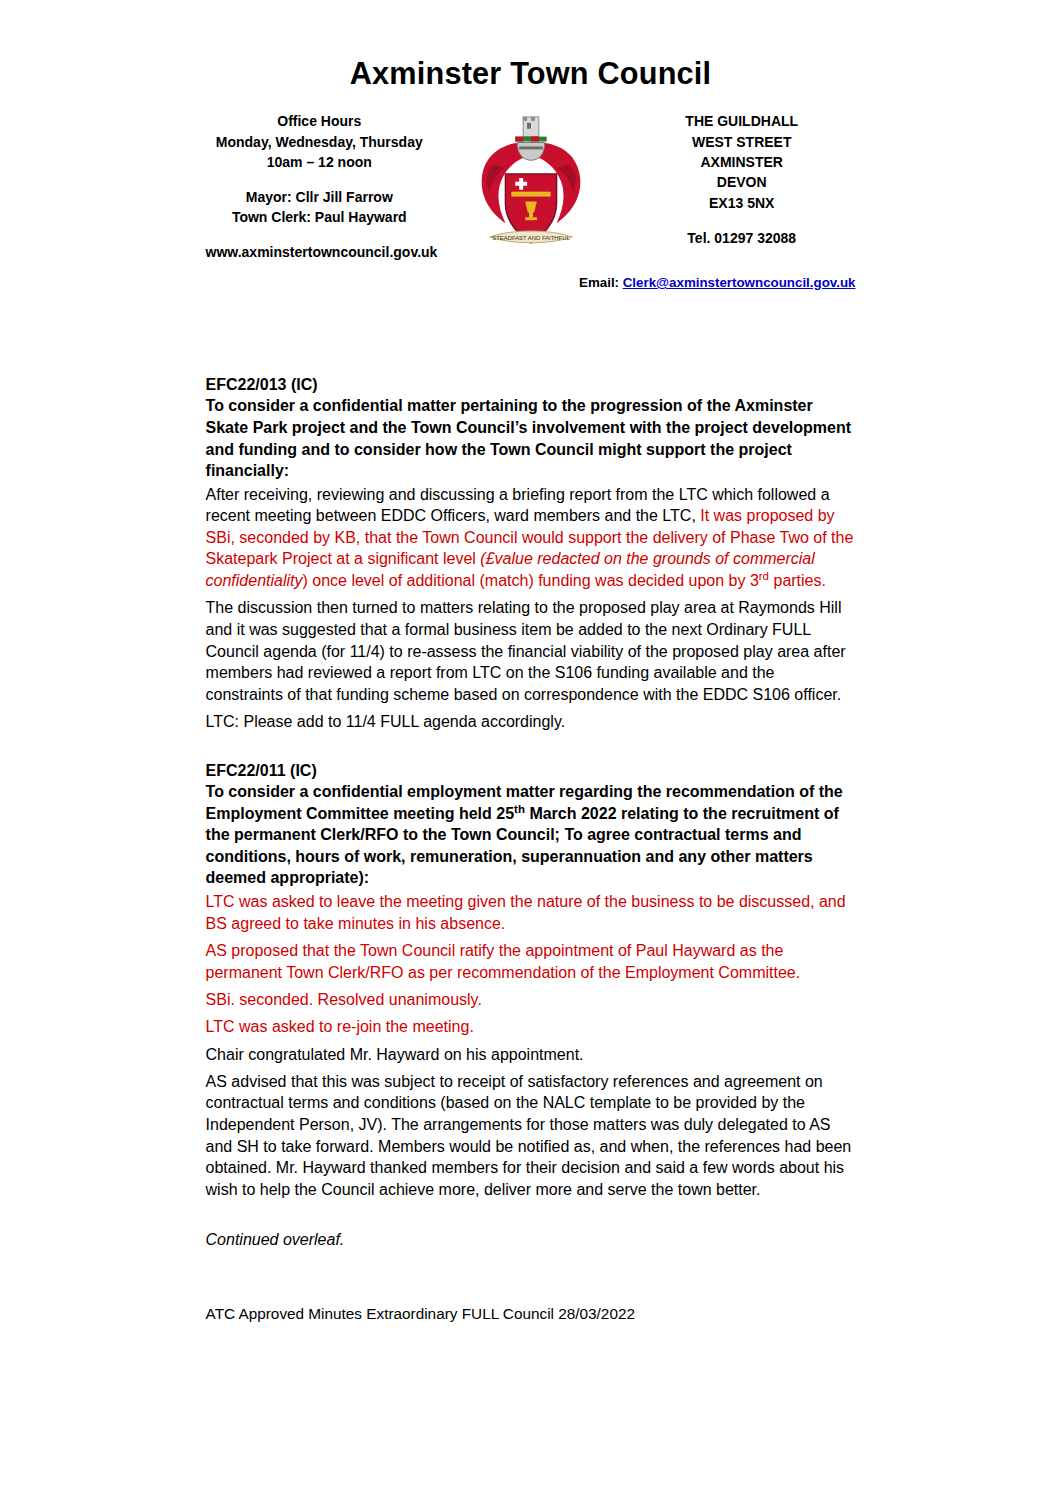Axminster Town Council
Office Hours
Monday, Wednesday, Thursday
10am – 12 noon
Mayor: Cllr Jill Farrow
Town Clerk: Paul Hayward
www.axminstertowncouncil.gov.uk
STEADFAST AND FAITHFUL
THE GUILDHALL
WEST STREET
AXMINSTER
DEVON
EX13 5NX
Tel. 01297 32088
Email: Clerk@axminstertowncouncil.gov.uk
EFC22/013 (IC)
To consider a confidential matter pertaining to the progression of the Axminster Skate Park project and the Town Council’s involvement with the project development and funding and to consider how the Town Council might support the project financially:
After receiving, reviewing and discussing a briefing report from the LTC which followed a recent meeting between EDDC Officers, ward members and the LTC, It was proposed by SBi, seconded by KB, that the Town Council would support the delivery of Phase Two of the Skatepark Project at a significant level (£value redacted on the grounds of commercial confidentiality) once level of additional (match) funding was decided upon by 3rd parties.
The discussion then turned to matters relating to the proposed play area at Raymonds Hill and it was suggested that a formal business item be added to the next Ordinary FULL Council agenda (for 11/4) to re-assess the financial viability of the proposed play area after members had reviewed a report from LTC on the S106 funding available and the constraints of that funding scheme based on correspondence with the EDDC S106 officer.
LTC: Please add to 11/4 FULL agenda accordingly.
EFC22/011 (IC)
To consider a confidential employment matter regarding the recommendation of the Employment Committee meeting held 25th March 2022 relating to the recruitment of the permanent Clerk/RFO to the Town Council; To agree contractual terms and conditions, hours of work, remuneration, superannuation and any other matters deemed appropriate):
LTC was asked to leave the meeting given the nature of the business to be discussed, and BS agreed to take minutes in his absence.
AS proposed that the Town Council ratify the appointment of Paul Hayward as the permanent Town Clerk/RFO as per recommendation of the Employment Committee.
SBi. seconded. Resolved unanimously.
LTC was asked to re-join the meeting.
Chair congratulated Mr. Hayward on his appointment.
AS advised that this was subject to receipt of satisfactory references and agreement on contractual terms and conditions (based on the NALC template to be provided by the Independent Person, JV). The arrangements for those matters was duly delegated to AS and SH to take forward. Members would be notified as, and when, the references had been obtained. Mr. Hayward thanked members for their decision and said a few words about his wish to help the Council achieve more, deliver more and serve the town better.
Continued overleaf.
ATC Approved Minutes Extraordinary FULL Council 28/03/2022